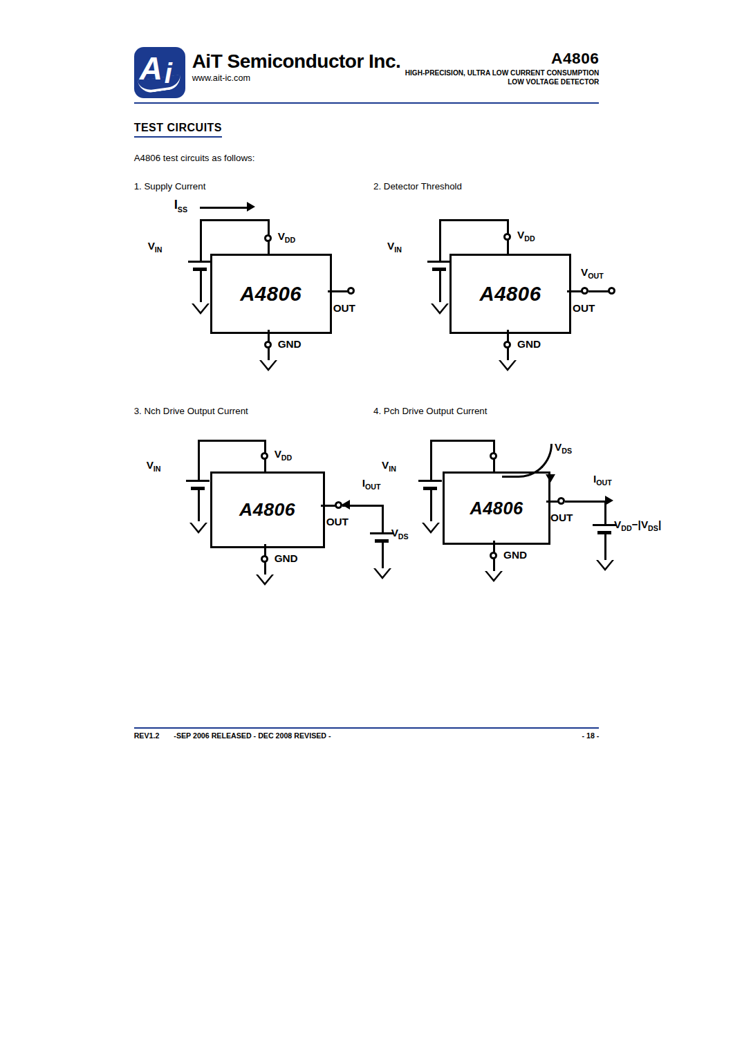AiT Semiconductor Inc.
www.ait-ic.com
A4806
HIGH-PRECISION, ULTRA LOW CURRENT CONSUMPTION
LOW VOLTAGE DETECTOR
TEST CIRCUITS
A4806 test circuits as follows:
1. Supply Current
A4806
ISS
VDD
VIN
OUT
GND
2. Detector Threshold
A4806
VDD
VIN
VOUT
OUT
GND
3. Nch Drive Output Current
A4806
VDD
VIN
OUT
IOUT
VDS
GND
4. Pch Drive Output Current
A4806
VIN
VDS
OUT
IOUT
VDD−|VDS|
GND
REV1.2 -SEP 2006 RELEASED - DEC 2008 REVISED -
- 18 -